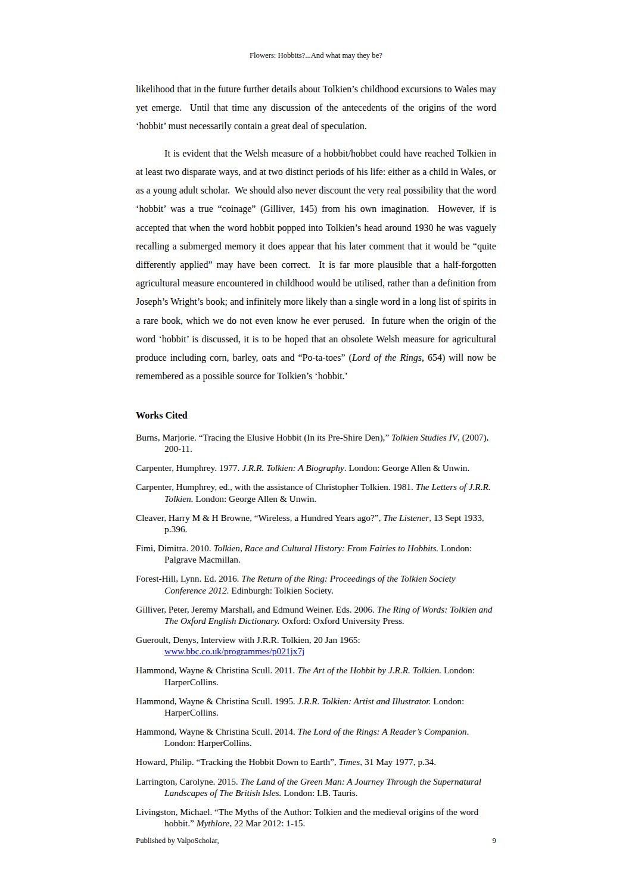Flowers: Hobbits?...And what may they be?
likelihood that in the future further details about Tolkien’s childhood excursions to Wales may yet emerge. Until that time any discussion of the antecedents of the origins of the word ‘hobbit’ must necessarily contain a great deal of speculation.
It is evident that the Welsh measure of a hobbit/hobbet could have reached Tolkien in at least two disparate ways, and at two distinct periods of his life: either as a child in Wales, or as a young adult scholar. We should also never discount the very real possibility that the word ‘hobbit’ was a true “coinage” (Gilliver, 145) from his own imagination. However, if is accepted that when the word hobbit popped into Tolkien’s head around 1930 he was vaguely recalling a submerged memory it does appear that his later comment that it would be “quite differently applied” may have been correct. It is far more plausible that a half-forgotten agricultural measure encountered in childhood would be utilised, rather than a definition from Joseph’s Wright’s book; and infinitely more likely than a single word in a long list of spirits in a rare book, which we do not even know he ever perused. In future when the origin of the word ‘hobbit’ is discussed, it is to be hoped that an obsolete Welsh measure for agricultural produce including corn, barley, oats and “Po-ta-toes” (Lord of the Rings, 654) will now be remembered as a possible source for Tolkien’s ‘hobbit.’
Works Cited
Burns, Marjorie. “Tracing the Elusive Hobbit (In its Pre-Shire Den),” Tolkien Studies IV, (2007), 200-11.
Carpenter, Humphrey. 1977. J.R.R. Tolkien: A Biography. London: George Allen & Unwin.
Carpenter, Humphrey, ed., with the assistance of Christopher Tolkien. 1981. The Letters of J.R.R. Tolkien. London: George Allen & Unwin.
Cleaver, Harry M & H Browne, “Wireless, a Hundred Years ago?”, The Listener, 13 Sept 1933, p.396.
Fimi, Dimitra. 2010. Tolkien, Race and Cultural History: From Fairies to Hobbits. London: Palgrave Macmillan.
Forest-Hill, Lynn. Ed. 2016. The Return of the Ring: Proceedings of the Tolkien Society Conference 2012. Edinburgh: Tolkien Society.
Gilliver, Peter, Jeremy Marshall, and Edmund Weiner. Eds. 2006. The Ring of Words: Tolkien and The Oxford English Dictionary. Oxford: Oxford University Press.
Gueroult, Denys, Interview with J.R.R. Tolkien, 20 Jan 1965: www.bbc.co.uk/programmes/p021jx7j
Hammond, Wayne & Christina Scull. 2011. The Art of the Hobbit by J.R.R. Tolkien. London: HarperCollins.
Hammond, Wayne & Christina Scull. 1995. J.R.R. Tolkien: Artist and Illustrator. London: HarperCollins.
Hammond, Wayne & Christina Scull. 2014. The Lord of the Rings: A Reader’s Companion. London: HarperCollins.
Howard, Philip. “Tracking the Hobbit Down to Earth”, Times, 31 May 1977, p.34.
Larrington, Carolyne. 2015. The Land of the Green Man: A Journey Through the Supernatural Landscapes of The British Isles. London: I.B. Tauris.
Livingston, Michael. “The Myths of the Author: Tolkien and the medieval origins of the word hobbit.” Mythlore, 22 Mar 2012: 1-15.
Published by ValpoScholar, 9